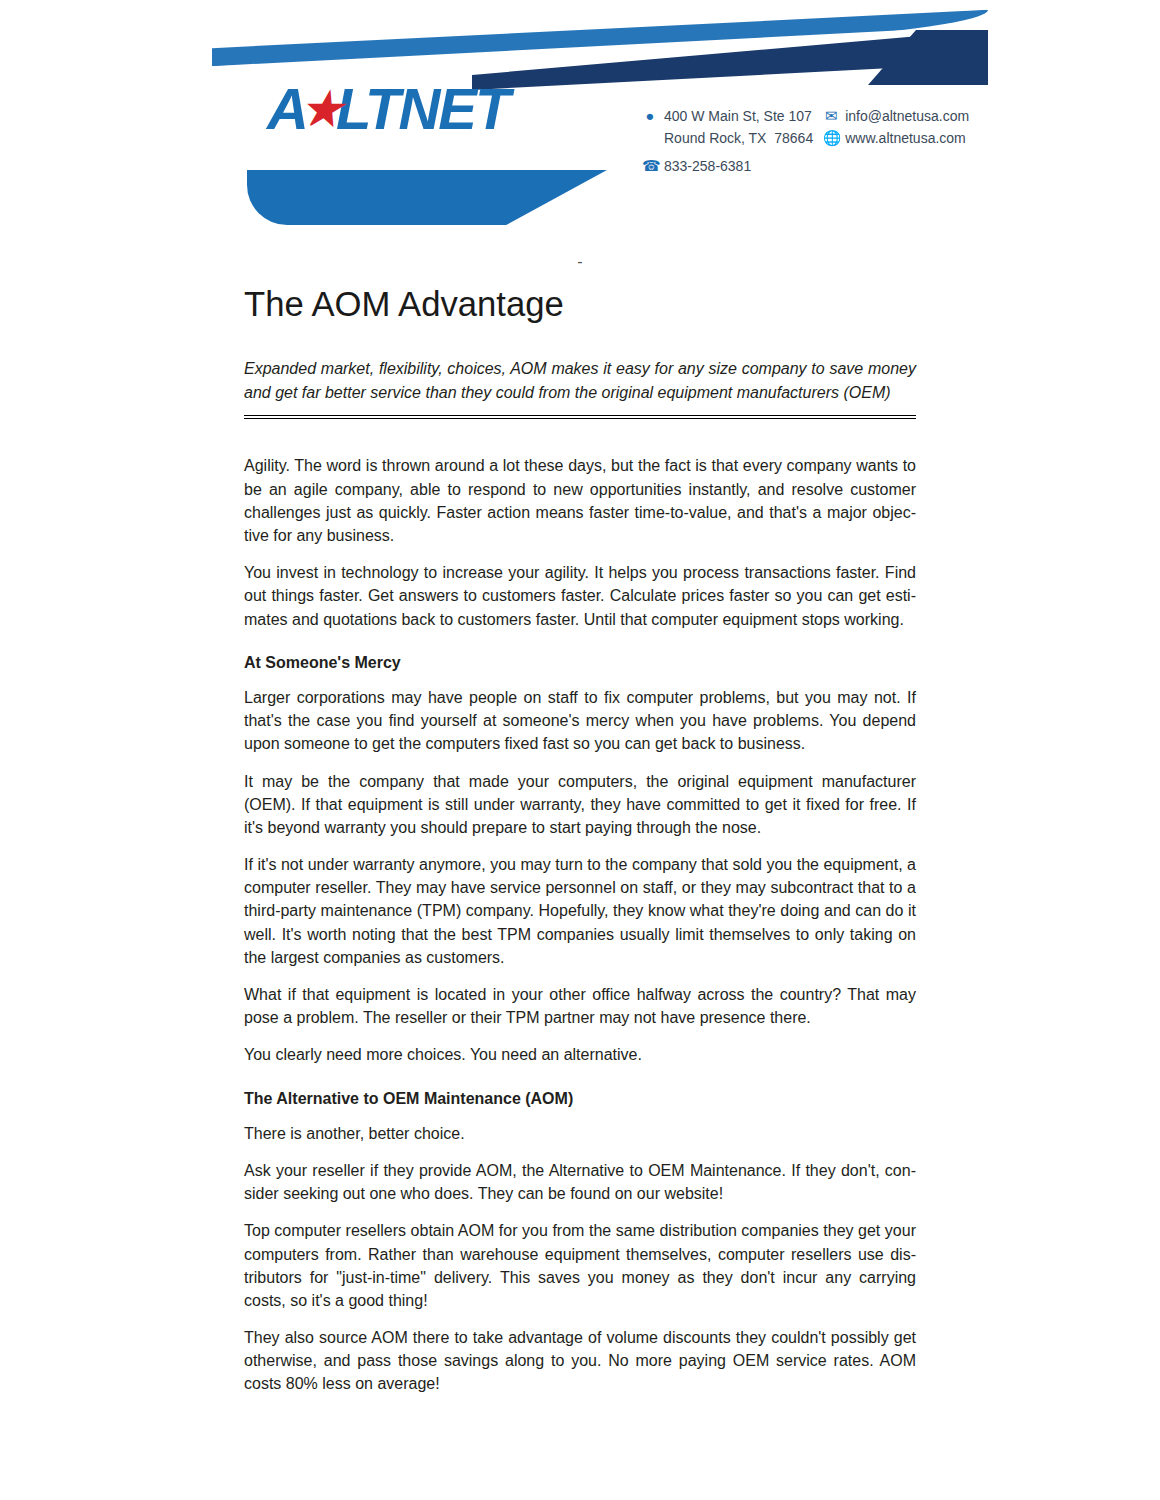A★LTNET
| ● 400 W Main St, Ste 107 ● Round Rock, TX 78664 | ✉ info@altnetusa.com 🌐 www.altnetusa.com |
| ☎ 833-258-6381 | |
-
The AOM Advantage
Expanded market, flexibility, choices, AOM makes it easy for any size company to save money and get far better service than they could from the original equipment manufacturers (OEM)
Agility. The word is thrown around a lot these days, but the fact is that every company wants to be an agile company, able to respond to new opportunities instantly, and resolve customer challenges just as quickly. Faster action means faster time-to-value, and that's a major objective for any business.
You invest in technology to increase your agility. It helps you process transactions faster. Find out things faster. Get answers to customers faster. Calculate prices faster so you can get estimates and quotations back to customers faster. Until that computer equipment stops working.
At Someone's Mercy
Larger corporations may have people on staff to fix computer problems, but you may not. If that's the case you find yourself at someone's mercy when you have problems. You depend upon someone to get the computers fixed fast so you can get back to business.
It may be the company that made your computers, the original equipment manufacturer (OEM). If that equipment is still under warranty, they have committed to get it fixed for free. If it's beyond warranty you should prepare to start paying through the nose.
If it's not under warranty anymore, you may turn to the company that sold you the equipment, a computer reseller. They may have service personnel on staff, or they may subcontract that to a third-party maintenance (TPM) company. Hopefully, they know what they're doing and can do it well. It's worth noting that the best TPM companies usually limit themselves to only taking on the largest companies as customers.
What if that equipment is located in your other office halfway across the country? That may pose a problem. The reseller or their TPM partner may not have presence there.
You clearly need more choices. You need an alternative.
The Alternative to OEM Maintenance (AOM)
There is another, better choice.
Ask your reseller if they provide AOM, the Alternative to OEM Maintenance. If they don't, consider seeking out one who does. They can be found on our website!
Top computer resellers obtain AOM for you from the same distribution companies they get your computers from. Rather than warehouse equipment themselves, computer resellers use distributors for "just-in-time" delivery. This saves you money as they don't incur any carrying costs, so it's a good thing!
They also source AOM there to take advantage of volume discounts they couldn't possibly get otherwise, and pass those savings along to you. No more paying OEM service rates. AOM costs 80% less on average!